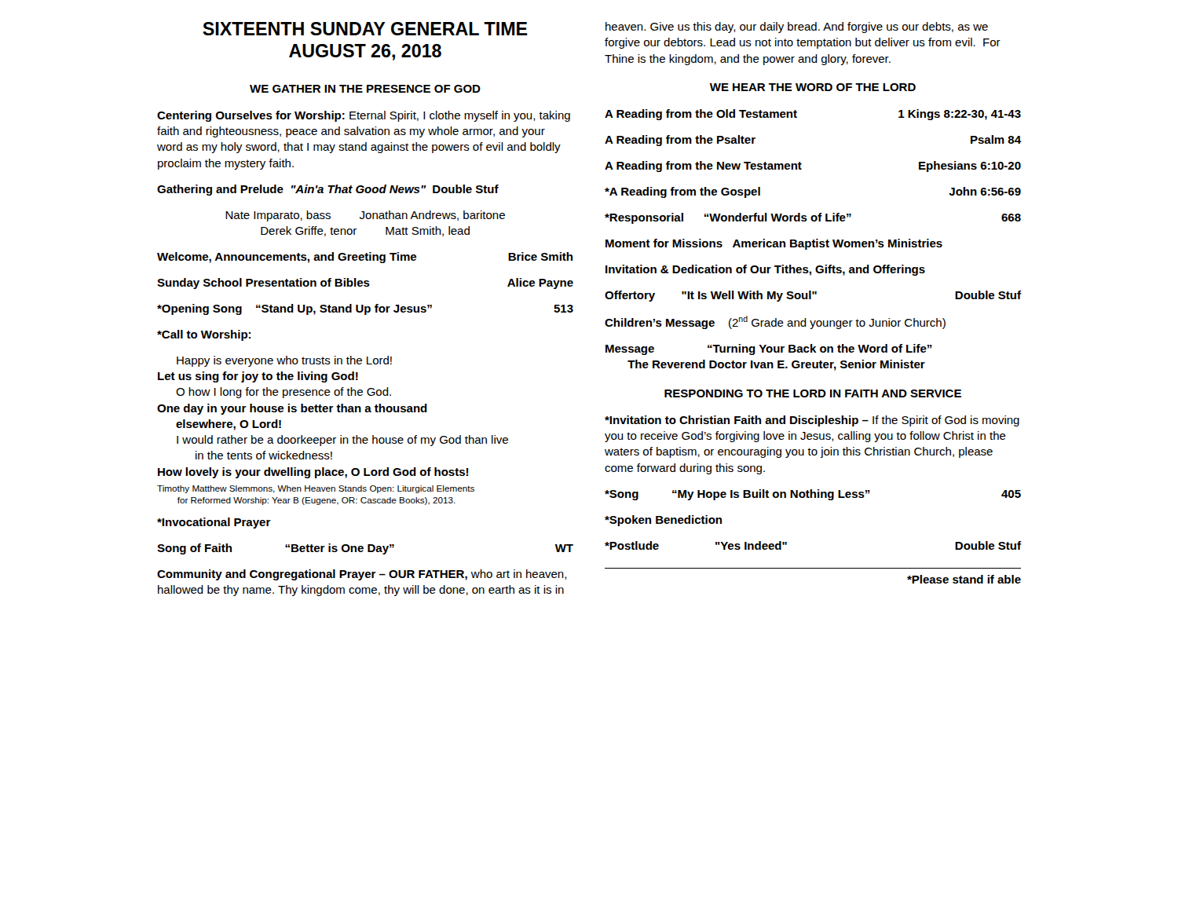SIXTEENTH SUNDAY GENERAL TIME
AUGUST 26, 2018
WE GATHER IN THE PRESENCE OF GOD
Centering Ourselves for Worship: Eternal Spirit, I clothe myself in you, taking faith and righteousness, peace and salvation as my whole armor, and your word as my holy sword, that I may stand against the powers of evil and boldly proclaim the mystery faith.
Gathering and Prelude "Ain'a That Good News" Double Stuf
Nate Imparato, bass Jonathan Andrews, baritone
Derek Griffe, tenor Matt Smith, lead
Welcome, Announcements, and Greeting Time Brice Smith
Sunday School Presentation of Bibles Alice Payne
*Opening Song “Stand Up, Stand Up for Jesus”513
*Call to Worship:
Happy is everyone who trusts in the Lord!
Let us sing for joy to the living God!
O how I long for the presence of the God.
One day in your house is better than a thousand
elsewhere, O Lord!
I would rather be a doorkeeper in the house of my God than live
in the tents of wickedness!
How lovely is your dwelling place, O Lord God of hosts!
Timothy Matthew Slemmons, When Heaven Stands Open: Liturgical Elements for Reformed Worship: Year B (Eugene, OR: Cascade Books), 2013.
*Invocational Prayer
Song of Faith “Better is One Day”WT
Community and Congregational Prayer – OUR FATHER, who art in heaven, hallowed be thy name. Thy kingdom come, thy will be done, on earth as it is in heaven. Give us this day, our daily bread. And forgive us our debts, as we forgive our debtors. Lead us not into temptation but deliver us from evil. For Thine is the kingdom, and the power and glory, forever.
WE HEAR THE WORD OF THE LORD
A Reading from the Old Testament 1 Kings 8:22-30, 41-43
A Reading from the Psalter Psalm 84
A Reading from the New Testament Ephesians 6:10-20
*A Reading from the Gospel John 6:56-69
*Responsorial “Wonderful Words of Life”668
Moment for Missions American Baptist Women’s Ministries
Invitation & Dedication of Our Tithes, Gifts, and Offerings
Offertory "It Is Well With My Soul"Double Stuf
Children’s Message (2nd Grade and younger to Junior Church)
Message “Turning Your Back on the Word of Life”
The Reverend Doctor Ivan E. Greuter, Senior Minister
RESPONDING TO THE LORD IN FAITH AND SERVICE
*Invitation to Christian Faith and Discipleship – If the Spirit of God is moving you to receive God’s forgiving love in Jesus, calling you to follow Christ in the waters of baptism, or encouraging you to join this Christian Church, please come forward during this song.
*Song “My Hope Is Built on Nothing Less”405
*Spoken Benediction
*Postlude "Yes Indeed"Double Stuf
*Please stand if able